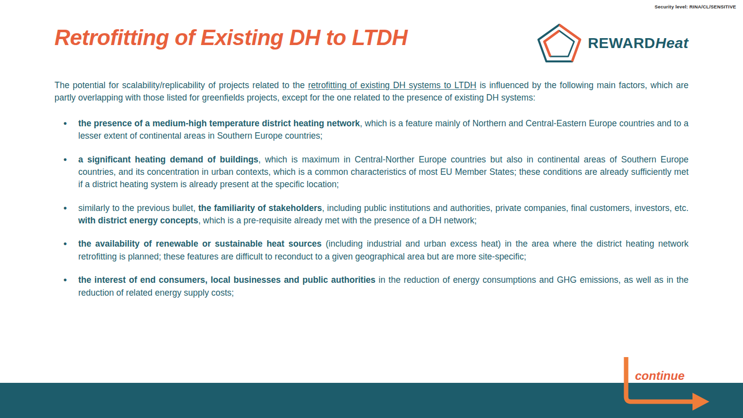Security level: RINA/CL/SENSITIVE
Retrofitting of Existing DH to LTDH
REWARDHeat
The potential for scalability/replicability of projects related to the retrofitting of existing DH systems to LTDH is influenced by the following main factors, which are partly overlapping with those listed for greenfields projects, except for the one related to the presence of existing DH systems:
the presence of a medium-high temperature district heating network, which is a feature mainly of Northern and Central-Eastern Europe countries and to a lesser extent of continental areas in Southern Europe countries;
a significant heating demand of buildings, which is maximum in Central-Norther Europe countries but also in continental areas of Southern Europe countries, and its concentration in urban contexts, which is a common characteristics of most EU Member States; these conditions are already sufficiently met if a district heating system is already present at the specific location;
similarly to the previous bullet, the familiarity of stakeholders, including public institutions and authorities, private companies, final customers, investors, etc. with district energy concepts, which is a pre-requisite already met with the presence of a DH network;
the availability of renewable or sustainable heat sources (including industrial and urban excess heat) in the area where the district heating network retrofitting is planned; these features are difficult to reconduct to a given geographical area but are more site-specific;
the interest of end consumers, local businesses and public authorities in the reduction of energy consumptions and GHG emissions, as well as in the reduction of related energy supply costs;
continue